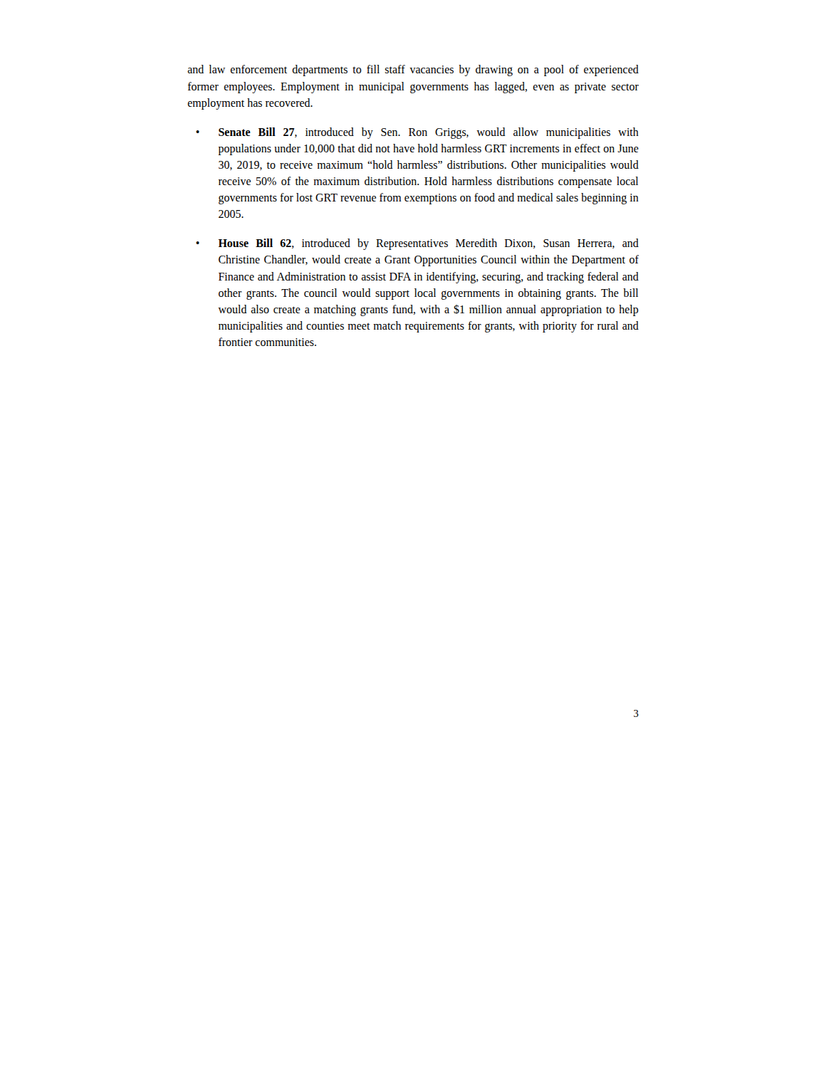and law enforcement departments to fill staff vacancies by drawing on a pool of experienced former employees. Employment in municipal governments has lagged, even as private sector employment has recovered.
Senate Bill 27, introduced by Sen. Ron Griggs, would allow municipalities with populations under 10,000 that did not have hold harmless GRT increments in effect on June 30, 2019, to receive maximum “hold harmless” distributions. Other municipalities would receive 50% of the maximum distribution. Hold harmless distributions compensate local governments for lost GRT revenue from exemptions on food and medical sales beginning in 2005.
House Bill 62, introduced by Representatives Meredith Dixon, Susan Herrera, and Christine Chandler, would create a Grant Opportunities Council within the Department of Finance and Administration to assist DFA in identifying, securing, and tracking federal and other grants. The council would support local governments in obtaining grants. The bill would also create a matching grants fund, with a $1 million annual appropriation to help municipalities and counties meet match requirements for grants, with priority for rural and frontier communities.
3